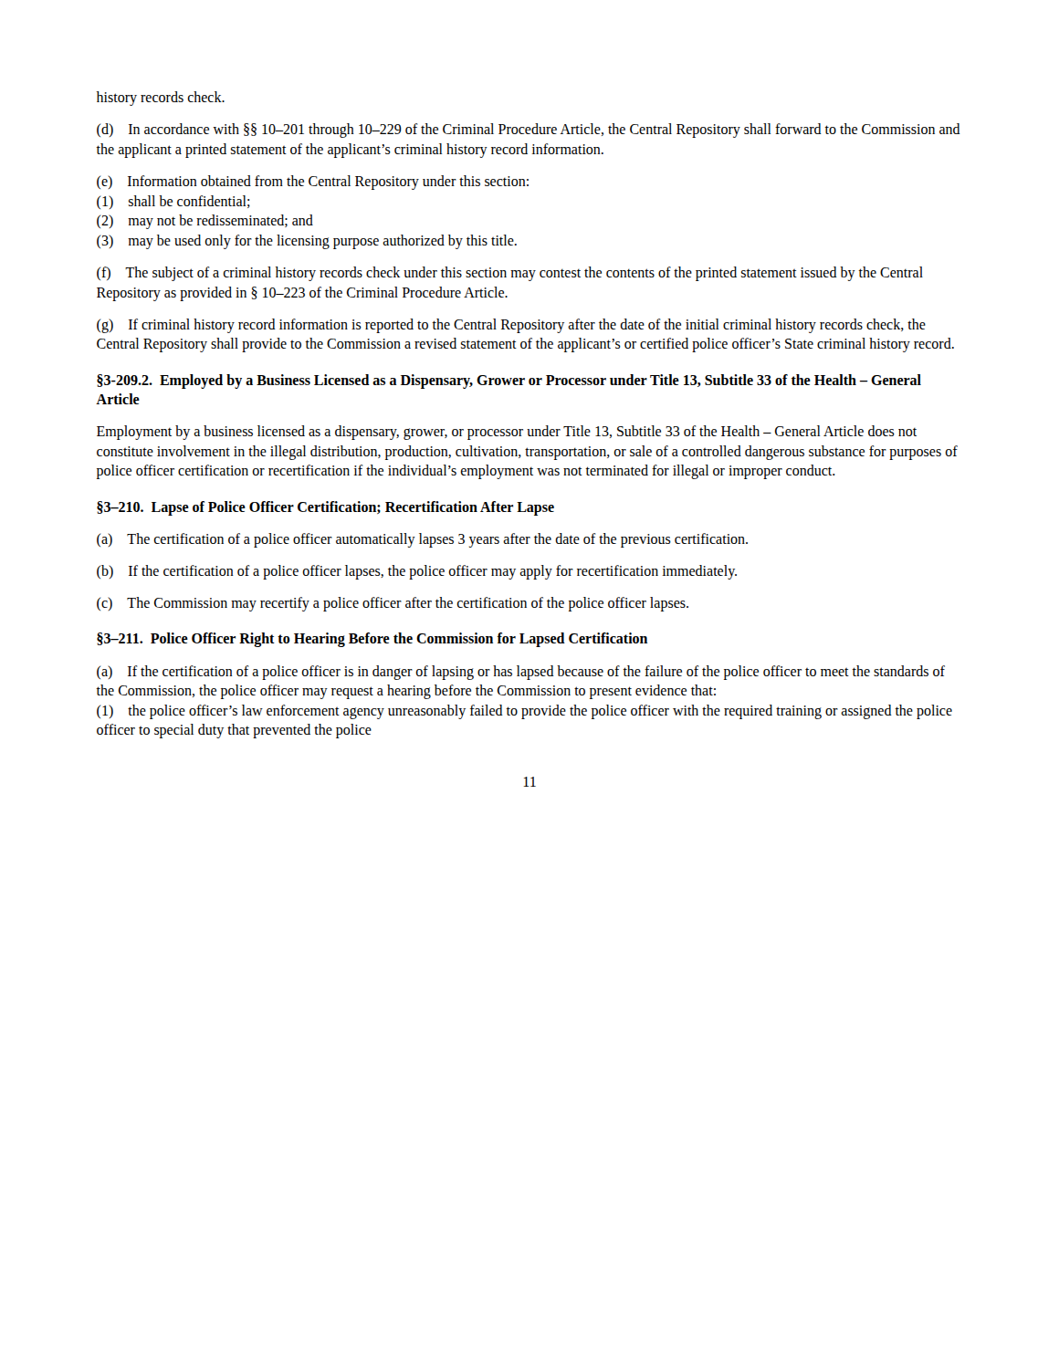history records check.
(d) In accordance with §§ 10–201 through 10–229 of the Criminal Procedure Article, the Central Repository shall forward to the Commission and the applicant a printed statement of the applicant’s criminal history record information.
(e) Information obtained from the Central Repository under this section:
(1) shall be confidential;
(2) may not be redisseminated; and
(3) may be used only for the licensing purpose authorized by this title.
(f) The subject of a criminal history records check under this section may contest the contents of the printed statement issued by the Central Repository as provided in § 10–223 of the Criminal Procedure Article.
(g) If criminal history record information is reported to the Central Repository after the date of the initial criminal history records check, the Central Repository shall provide to the Commission a revised statement of the applicant’s or certified police officer’s State criminal history record.
§3-209.2. Employed by a Business Licensed as a Dispensary, Grower or Processor under Title 13, Subtitle 33 of the Health – General Article
Employment by a business licensed as a dispensary, grower, or processor under Title 13, Subtitle 33 of the Health – General Article does not constitute involvement in the illegal distribution, production, cultivation, transportation, or sale of a controlled dangerous substance for purposes of police officer certification or recertification if the individual’s employment was not terminated for illegal or improper conduct.
§3–210. Lapse of Police Officer Certification; Recertification After Lapse
(a) The certification of a police officer automatically lapses 3 years after the date of the previous certification.
(b) If the certification of a police officer lapses, the police officer may apply for recertification immediately.
(c) The Commission may recertify a police officer after the certification of the police officer lapses.
§3–211. Police Officer Right to Hearing Before the Commission for Lapsed Certification
(a) If the certification of a police officer is in danger of lapsing or has lapsed because of the failure of the police officer to meet the standards of the Commission, the police officer may request a hearing before the Commission to present evidence that:
(1) the police officer’s law enforcement agency unreasonably failed to provide the police officer with the required training or assigned the police officer to special duty that prevented the police
11